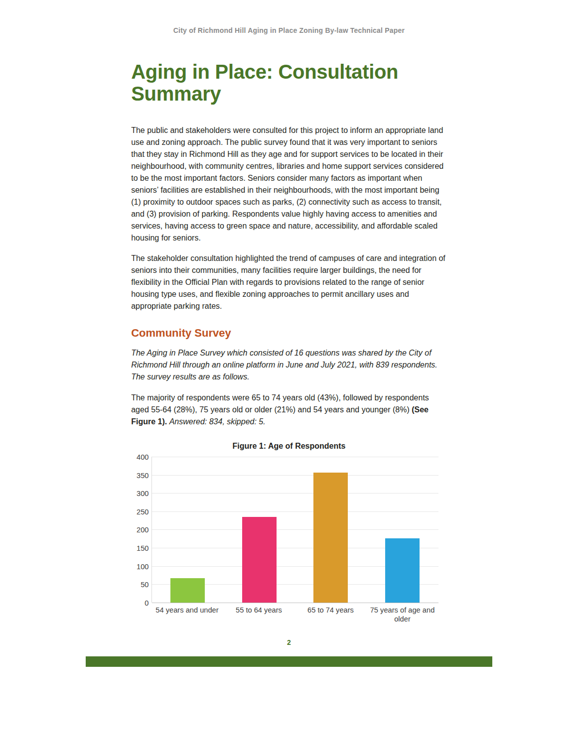City of Richmond Hill Aging in Place Zoning By-law Technical Paper
Aging in Place: Consultation Summary
The public and stakeholders were consulted for this project to inform an appropriate land use and zoning approach. The public survey found that it was very important to seniors that they stay in Richmond Hill as they age and for support services to be located in their neighbourhood, with community centres, libraries and home support services considered to be the most important factors. Seniors consider many factors as important when seniors’ facilities are established in their neighbourhoods, with the most important being (1) proximity to outdoor spaces such as parks, (2) connectivity such as access to transit, and (3) provision of parking. Respondents value highly having access to amenities and services, having access to green space and nature, accessibility, and affordable scaled housing for seniors.
The stakeholder consultation highlighted the trend of campuses of care and integration of seniors into their communities, many facilities require larger buildings, the need for flexibility in the Official Plan with regards to provisions related to the range of senior housing type uses, and flexible zoning approaches to permit ancillary uses and appropriate parking rates.
Community Survey
The Aging in Place Survey which consisted of 16 questions was shared by the City of Richmond Hill through an online platform in June and July 2021, with 839 respondents. The survey results are as follows.
The majority of respondents were 65 to 74 years old (43%), followed by respondents aged 55-64 (28%), 75 years old or older (21%) and 54 years and younger (8%) (See Figure 1). Answered: 834, skipped: 5.
Figure 1: Age of Respondents
400
350
300
250
200
150
100
50
0
54 years and under
55 to 64 years
65 to 74 years
75 years of age and older
2